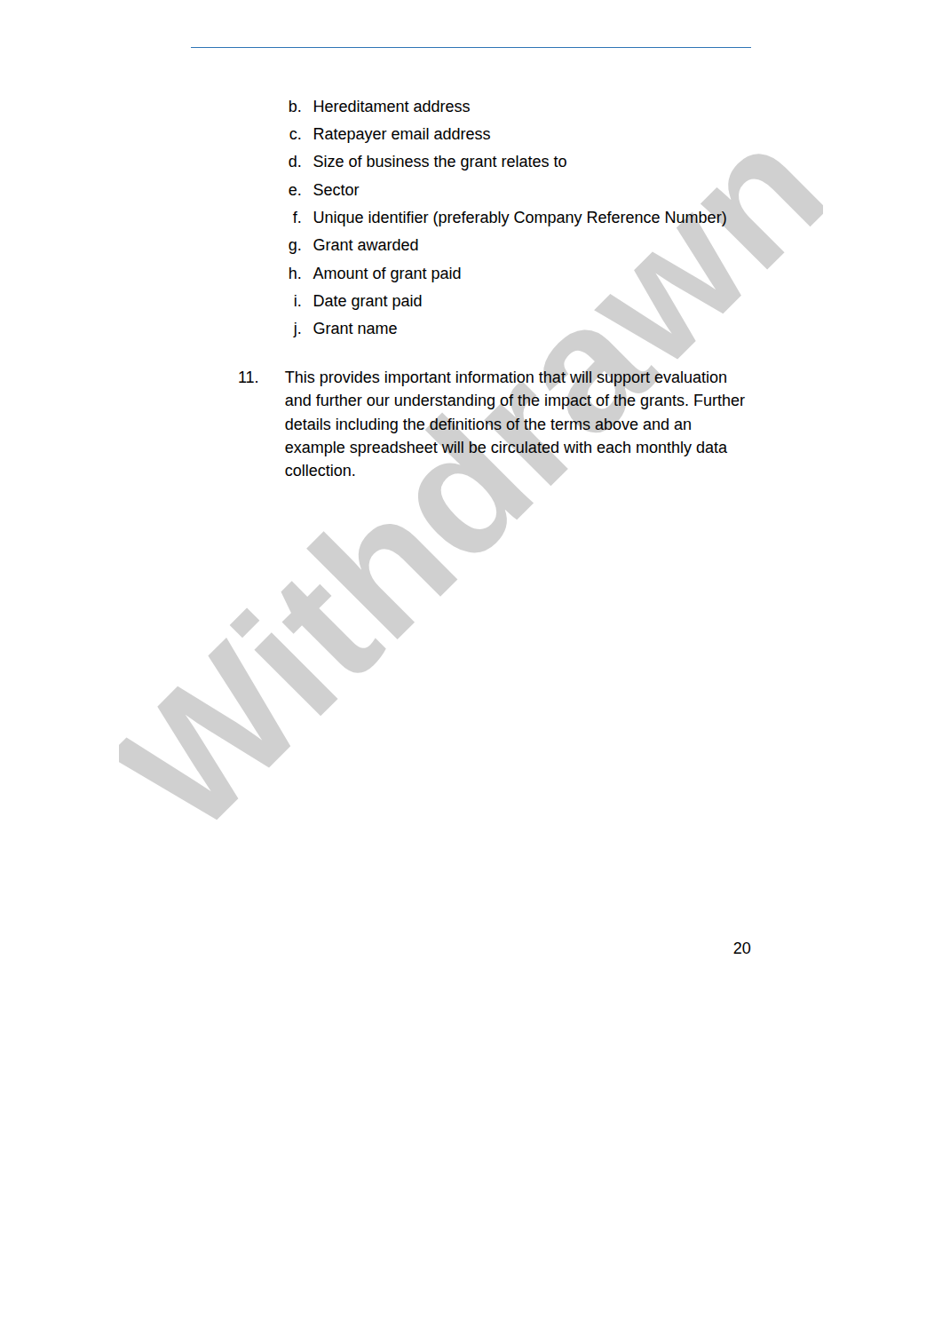Withdrawn
Hereditament address
Ratepayer email address
Size of business the grant relates to
Sector
Unique identifier (preferably Company Reference Number)
Grant awarded
Amount of grant paid
Date grant paid
Grant name
11. This provides important information that will support evaluation and further our understanding of the impact of the grants. Further details including the definitions of the terms above and an example spreadsheet will be circulated with each monthly data collection.
20